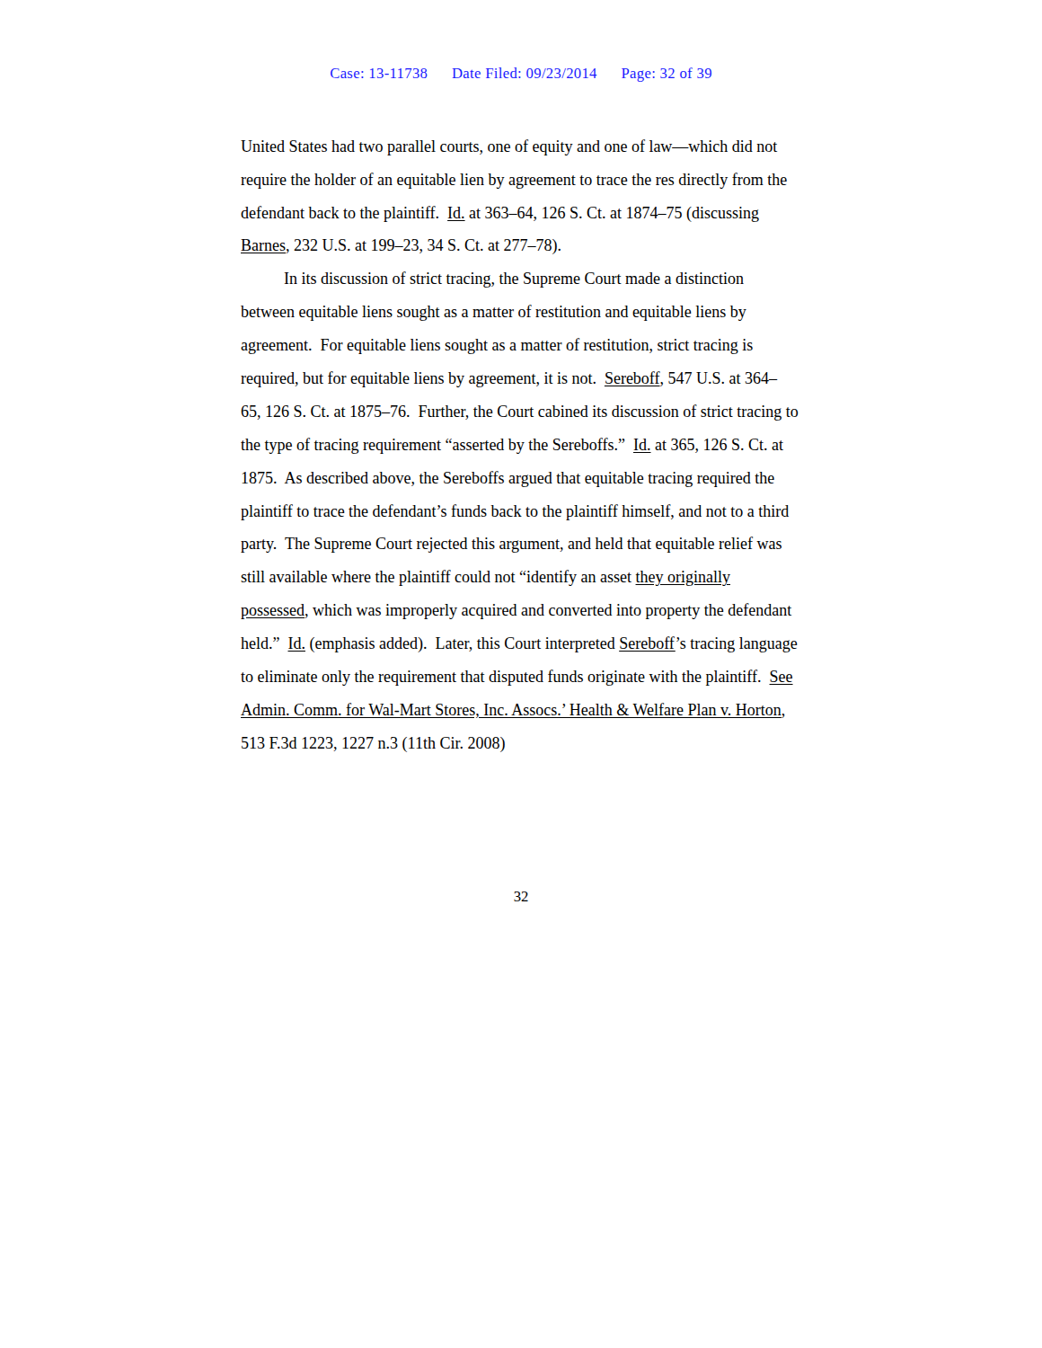Case: 13-11738 Date Filed: 09/23/2014 Page: 32 of 39
United States had two parallel courts, one of equity and one of law—which did not require the holder of an equitable lien by agreement to trace the res directly from the defendant back to the plaintiff. Id. at 363–64, 126 S. Ct. at 1874–75 (discussing Barnes, 232 U.S. at 199–23, 34 S. Ct. at 277–78).
In its discussion of strict tracing, the Supreme Court made a distinction between equitable liens sought as a matter of restitution and equitable liens by agreement. For equitable liens sought as a matter of restitution, strict tracing is required, but for equitable liens by agreement, it is not. Sereboff, 547 U.S. at 364– 65, 126 S. Ct. at 1875–76. Further, the Court cabined its discussion of strict tracing to the type of tracing requirement “asserted by the Sereboffs.” Id. at 365, 126 S. Ct. at 1875. As described above, the Sereboffs argued that equitable tracing required the plaintiff to trace the defendant’s funds back to the plaintiff himself, and not to a third party. The Supreme Court rejected this argument, and held that equitable relief was still available where the plaintiff could not “identify an asset they originally possessed, which was improperly acquired and converted into property the defendant held.” Id. (emphasis added). Later, this Court interpreted Sereboff’s tracing language to eliminate only the requirement that disputed funds originate with the plaintiff. See Admin. Comm. for Wal-Mart Stores, Inc. Assocs.’ Health & Welfare Plan v. Horton, 513 F.3d 1223, 1227 n.3 (11th Cir. 2008)
32